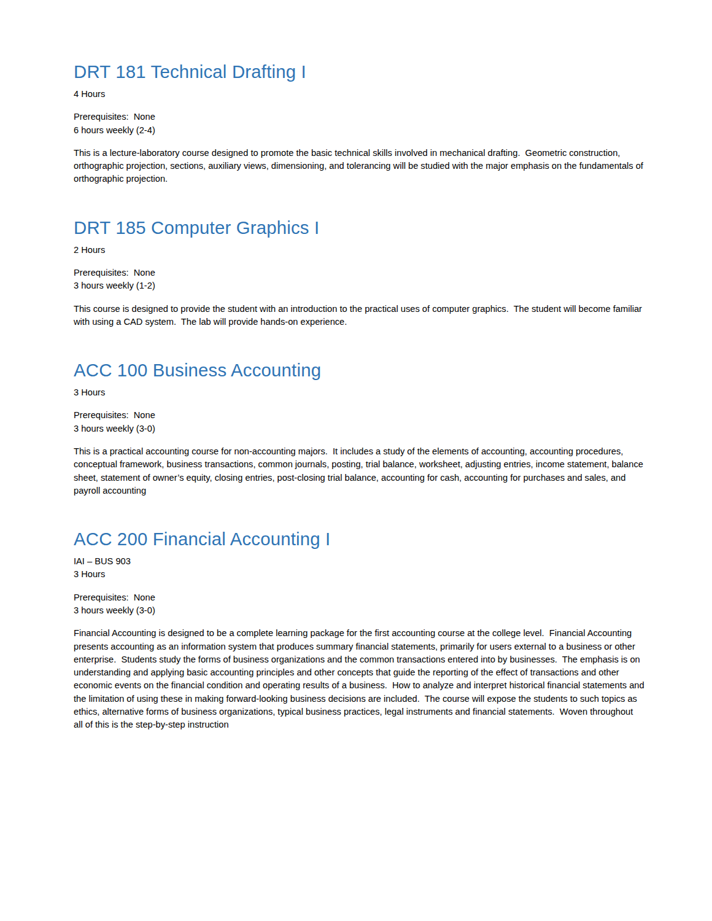DRT 181 Technical Drafting I
4 Hours
Prerequisites: None 6 hours weekly (2-4)
This is a lecture-laboratory course designed to promote the basic technical skills involved in mechanical drafting. Geometric construction, orthographic projection, sections, auxiliary views, dimensioning, and tolerancing will be studied with the major emphasis on the fundamentals of orthographic projection.
DRT 185 Computer Graphics I
2 Hours
Prerequisites: None 3 hours weekly (1-2)
This course is designed to provide the student with an introduction to the practical uses of computer graphics. The student will become familiar with using a CAD system. The lab will provide hands-on experience.
ACC 100 Business Accounting
3 Hours
Prerequisites: None 3 hours weekly (3-0)
This is a practical accounting course for non-accounting majors. It includes a study of the elements of accounting, accounting procedures, conceptual framework, business transactions, common journals, posting, trial balance, worksheet, adjusting entries, income statement, balance sheet, statement of owner’s equity, closing entries, post-closing trial balance, accounting for cash, accounting for purchases and sales, and payroll accounting
ACC 200 Financial Accounting I
IAI – BUS 9033 Hours
Prerequisites: None 3 hours weekly (3-0)
Financial Accounting is designed to be a complete learning package for the first accounting course at the college level. Financial Accounting presents accounting as an information system that produces summary financial statements, primarily for users external to a business or other enterprise. Students study the forms of business organizations and the common transactions entered into by businesses. The emphasis is on understanding and applying basic accounting principles and other concepts that guide the reporting of the effect of transactions and other economic events on the financial condition and operating results of a business. How to analyze and interpret historical financial statements and the limitation of using these in making forward-looking business decisions are included. The course will expose the students to such topics as ethics, alternative forms of business organizations, typical business practices, legal instruments and financial statements. Woven throughout all of this is the step-by-step instruction